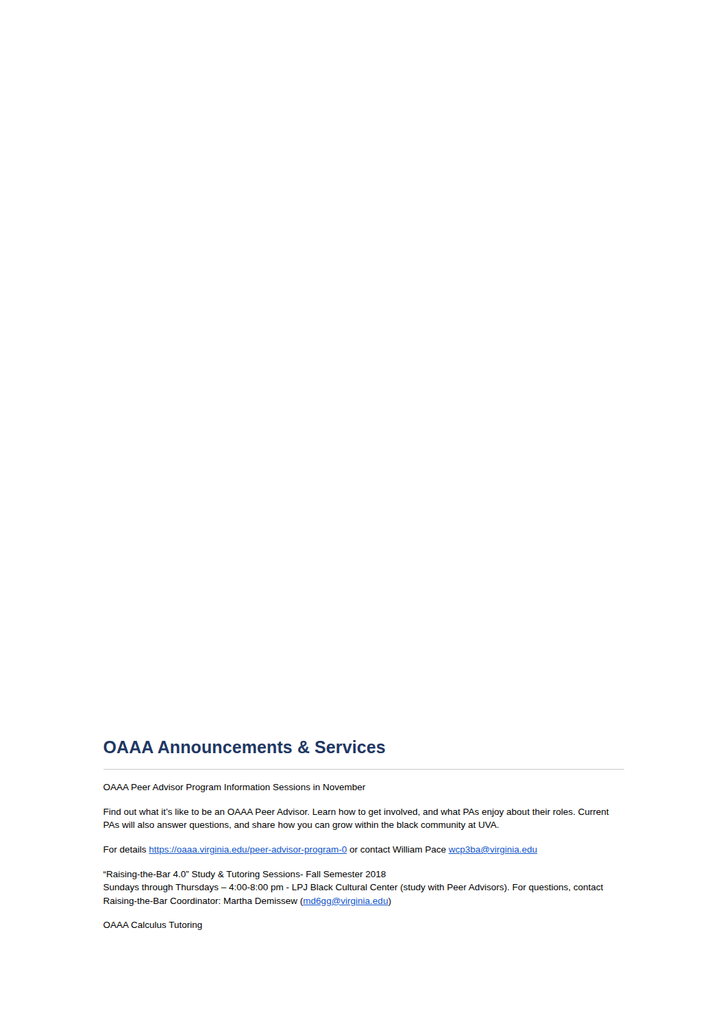OAAA Announcements & Services
OAAA Peer Advisor Program Information Sessions in November
Find out what it’s like to be an OAAA Peer Advisor. Learn how to get involved, and what PAs enjoy about their roles. Current PAs will also answer questions, and share how you can grow within the black community at UVA.
For details https://oaaa.virginia.edu/peer-advisor-program-0 or contact William Pace wcp3ba@virginia.edu
“Raising-the-Bar 4.0” Study & Tutoring Sessions- Fall Semester 2018
Sundays through Thursdays – 4:00-8:00 pm - LPJ Black Cultural Center (study with Peer Advisors). For questions, contact Raising-the-Bar Coordinator: Martha Demissew (md6gg@virginia.edu)
OAAA Calculus Tutoring